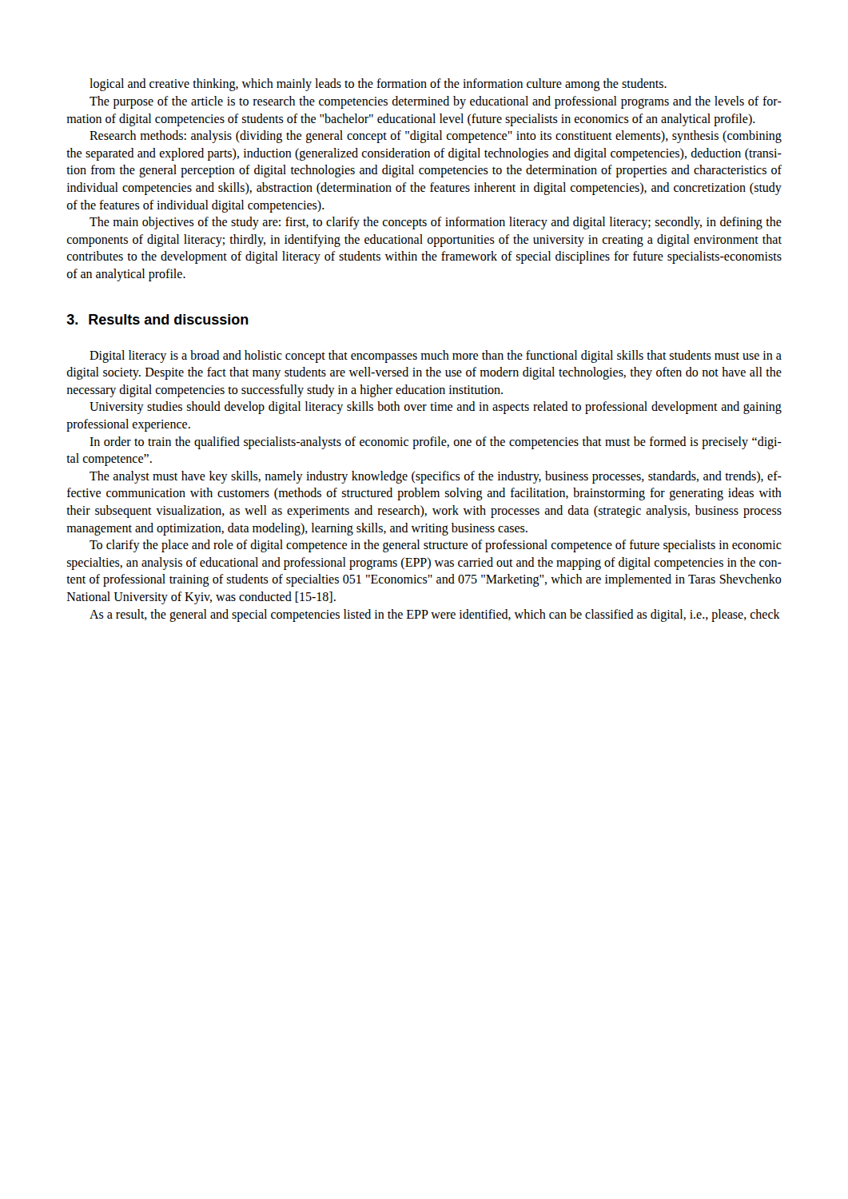logical and creative thinking, which mainly leads to the formation of the information culture among the students.
The purpose of the article is to research the competencies determined by educational and professional programs and the levels of formation of digital competencies of students of the "bachelor" educational level (future specialists in economics of an analytical profile).
Research methods: analysis (dividing the general concept of "digital competence" into its constituent elements), synthesis (combining the separated and explored parts), induction (generalized consideration of digital technologies and digital competencies), deduction (transition from the general perception of digital technologies and digital competencies to the determination of properties and characteristics of individual competencies and skills), abstraction (determination of the features inherent in digital competencies), and concretization (study of the features of individual digital competencies).
The main objectives of the study are: first, to clarify the concepts of information literacy and digital literacy; secondly, in defining the components of digital literacy; thirdly, in identifying the educational opportunities of the university in creating a digital environment that contributes to the development of digital literacy of students within the framework of special disciplines for future specialists-economists of an analytical profile.
3. Results and discussion
Digital literacy is a broad and holistic concept that encompasses much more than the functional digital skills that students must use in a digital society. Despite the fact that many students are well-versed in the use of modern digital technologies, they often do not have all the necessary digital competencies to successfully study in a higher education institution.
University studies should develop digital literacy skills both over time and in aspects related to professional development and gaining professional experience.
In order to train the qualified specialists-analysts of economic profile, one of the competencies that must be formed is precisely “digital competence”.
The analyst must have key skills, namely industry knowledge (specifics of the industry, business processes, standards, and trends), effective communication with customers (methods of structured problem solving and facilitation, brainstorming for generating ideas with their subsequent visualization, as well as experiments and research), work with processes and data (strategic analysis, business process management and optimization, data modeling), learning skills, and writing business cases.
To clarify the place and role of digital competence in the general structure of professional competence of future specialists in economic specialties, an analysis of educational and professional programs (EPP) was carried out and the mapping of digital competencies in the content of professional training of students of specialties 051 "Economics" and 075 "Marketing", which are implemented in Taras Shevchenko National University of Kyiv, was conducted [15-18].
As a result, the general and special competencies listed in the EPP were identified, which can be classified as digital, i.e., please, check